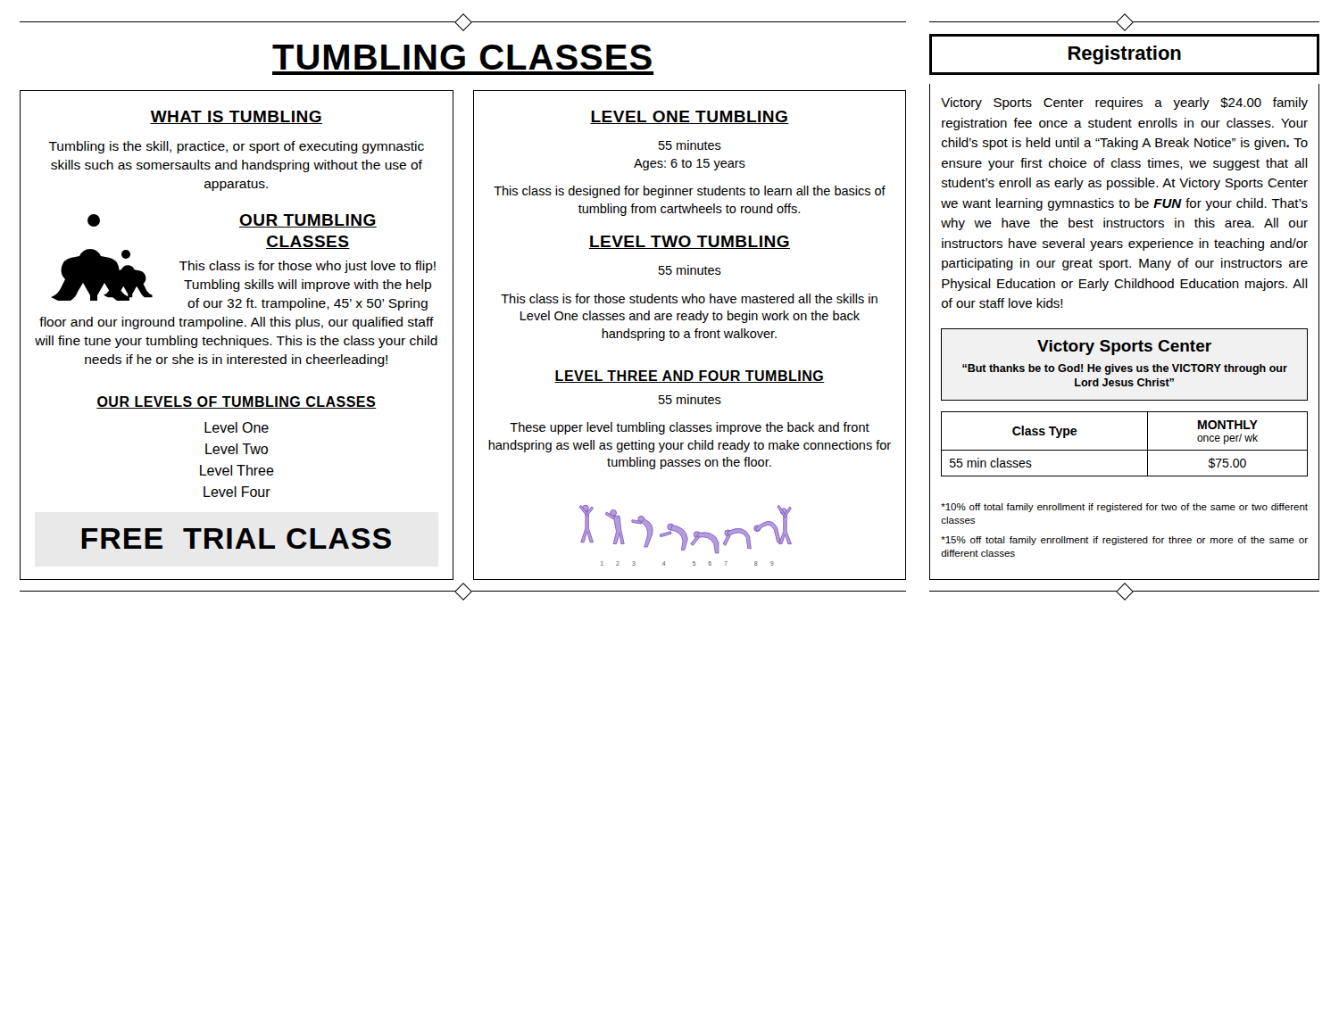Tumbling Classes
What is Tumbling
Tumbling is the skill, practice, or sport of executing gymnastic skills such as somersaults and handspring without the use of apparatus.
Our Tumbling
Classes
This class is for those who just love to flip! Tumbling skills will improve with the help of our 32 ft. trampoline, 45’ x 50’ Spring floor and our inground trampoline. All this plus, our qualified staff will fine tune your tumbling techniques. This is the class your child needs if he or she is in interested in cheerleading!
Our Levels of Tumbling Classes
Level One
Level Two
Level Three
Level Four
Free Trial Class
Level One Tumbling
55 minutes
Ages: 6 to 15 years
This class is designed for beginner students to learn all the basics of tumbling from cartwheels to round offs.
Level Two Tumbling
55 minutes
This class is for those students who have mastered all the skills in Level One classes and are ready to begin work on the back handspring to a front walkover.
Level Three and Four Tumbling
55 minutes
These upper level tumbling classes improve the back and front handspring as well as getting your child ready to make connections for tumbling passes on the floor.
1 2 3 4 5 6 7 8 9
Registration
Victory Sports Center requires a yearly $24.00 family registration fee once a student enrolls in our classes. Your child’s spot is held until a “Taking A Break Notice” is given. To ensure your first choice of class times, we suggest that all student’s enroll as early as possible. At Victory Sports Center we want learning gymnastics to be FUN for your child. That’s why we have the best instructors in this area. All our instructors have several years experience in teaching and/or participating in our great sport. Many of our instructors are Physical Education or Early Childhood Education majors. All of our staff love kids!
Victory Sports Center
“But thanks be to God! He gives us the VICTORY through our Lord Jesus Christ”
| Class Type | MONTHLY once per/ wk |
| --- | --- |
| 55 min classes | $75.00 |
*10% off total family enrollment if registered for two of the same or two different classes
*15% off total family enrollment if registered for three or more of the same or different classes